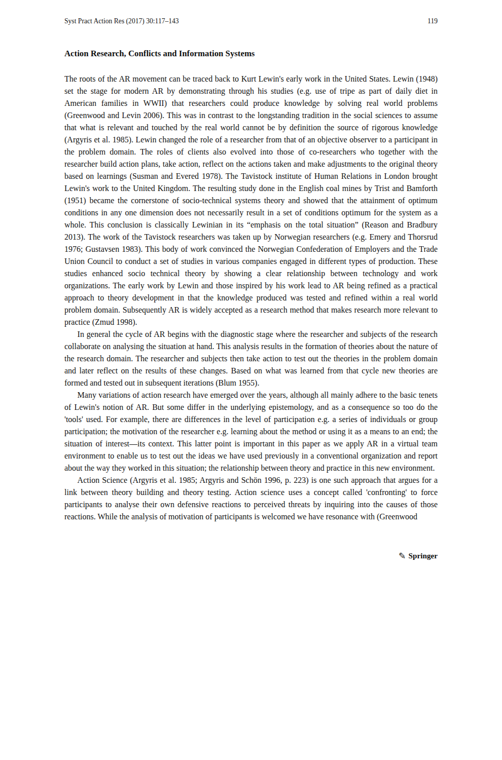Syst Pract Action Res (2017) 30:117–143 119
Action Research, Conflicts and Information Systems
The roots of the AR movement can be traced back to Kurt Lewin's early work in the United States. Lewin (1948) set the stage for modern AR by demonstrating through his studies (e.g. use of tripe as part of daily diet in American families in WWII) that researchers could produce knowledge by solving real world problems (Greenwood and Levin 2006). This was in contrast to the longstanding tradition in the social sciences to assume that what is relevant and touched by the real world cannot be by definition the source of rigorous knowledge (Argyris et al. 1985). Lewin changed the role of a researcher from that of an objective observer to a participant in the problem domain. The roles of clients also evolved into those of co-researchers who together with the researcher build action plans, take action, reflect on the actions taken and make adjustments to the original theory based on learnings (Susman and Evered 1978). The Tavistock institute of Human Relations in London brought Lewin's work to the United Kingdom. The resulting study done in the English coal mines by Trist and Bamforth (1951) became the cornerstone of socio-technical systems theory and showed that the attainment of optimum conditions in any one dimension does not necessarily result in a set of conditions optimum for the system as a whole. This conclusion is classically Lewinian in its “emphasis on the total situation” (Reason and Bradbury 2013). The work of the Tavistock researchers was taken up by Norwegian researchers (e.g. Emery and Thorsrud 1976; Gustavsen 1983). This body of work convinced the Norwegian Confederation of Employers and the Trade Union Council to conduct a set of studies in various companies engaged in different types of production. These studies enhanced socio technical theory by showing a clear relationship between technology and work organizations. The early work by Lewin and those inspired by his work lead to AR being refined as a practical approach to theory development in that the knowledge produced was tested and refined within a real world problem domain. Subsequently AR is widely accepted as a research method that makes research more relevant to practice (Zmud 1998).
In general the cycle of AR begins with the diagnostic stage where the researcher and subjects of the research collaborate on analysing the situation at hand. This analysis results in the formation of theories about the nature of the research domain. The researcher and subjects then take action to test out the theories in the problem domain and later reflect on the results of these changes. Based on what was learned from that cycle new theories are formed and tested out in subsequent iterations (Blum 1955).
Many variations of action research have emerged over the years, although all mainly adhere to the basic tenets of Lewin's notion of AR. But some differ in the underlying epistemology, and as a consequence so too do the 'tools' used. For example, there are differences in the level of participation e.g. a series of individuals or group participation; the motivation of the researcher e.g. learning about the method or using it as a means to an end; the situation of interest—its context. This latter point is important in this paper as we apply AR in a virtual team environment to enable us to test out the ideas we have used previously in a conventional organization and report about the way they worked in this situation; the relationship between theory and practice in this new environment.
Action Science (Argyris et al. 1985; Argyris and Schön 1996, p. 223) is one such approach that argues for a link between theory building and theory testing. Action science uses a concept called 'confronting' to force participants to analyse their own defensive reactions to perceived threats by inquiring into the causes of those reactions. While the analysis of motivation of participants is welcomed we have resonance with (Greenwood
✎ Springer